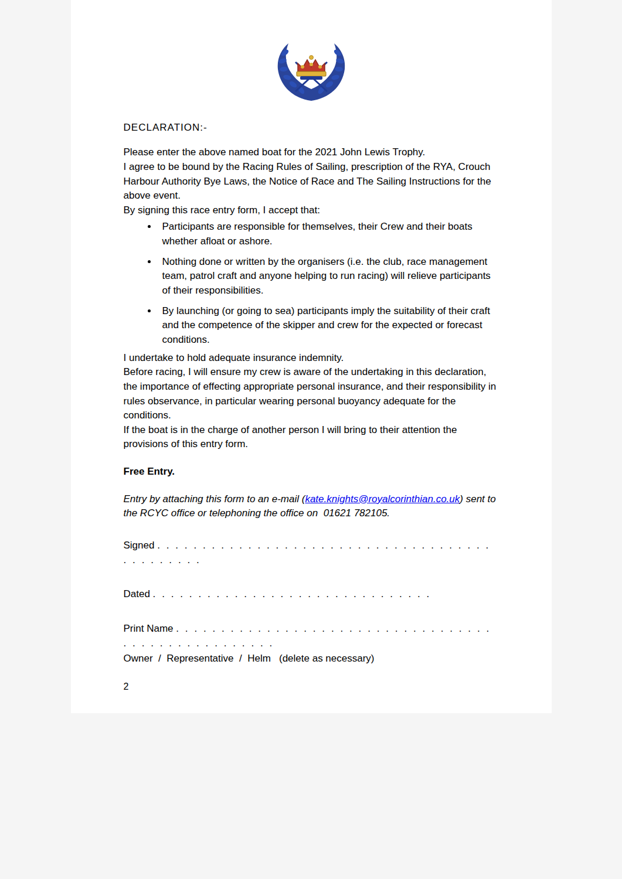DECLARATION:-
Please enter the above named boat for the 2021 John Lewis Trophy.
I agree to be bound by the Racing Rules of Sailing, prescription of the RYA, Crouch Harbour Authority Bye Laws, the Notice of Race and The Sailing Instructions for the above event.
By signing this race entry form, I accept that:
Participants are responsible for themselves, their Crew and their boats whether afloat or ashore.
Nothing done or written by the organisers (i.e. the club, race management team, patrol craft and anyone helping to run racing) will relieve participants of their responsibilities.
By launching (or going to sea) participants imply the suitability of their craft and the competence of the skipper and crew for the expected or forecast conditions.
I undertake to hold adequate insurance indemnity.
Before racing, I will ensure my crew is aware of the undertaking in this declaration, the importance of effecting appropriate personal insurance, and their responsibility in rules observance, in particular wearing personal buoyancy adequate for the conditions.
If the boat is in the charge of another person I will bring to their attention the provisions of this entry form.
Free Entry.
Entry by attaching this form to an e-mail (kate.knights@royalcorinthian.co.uk) sent to the RCYC office or telephoning the office on 01621 782105.
Signed . . . . . . . . . . . . . . . . . . . . . . . . . . . . . . . . . . . . . . . . . . . . . .
Dated . . . . . . . . . . . . . . . . . . . . . . . . . . . . . . .
Print Name . . . . . . . . . . . . . . . . . . . . . . . . . . . . . . . . . . . . . . . . . . . . . . . . . . . .
Owner / Representative / Helm (delete as necessary)
2